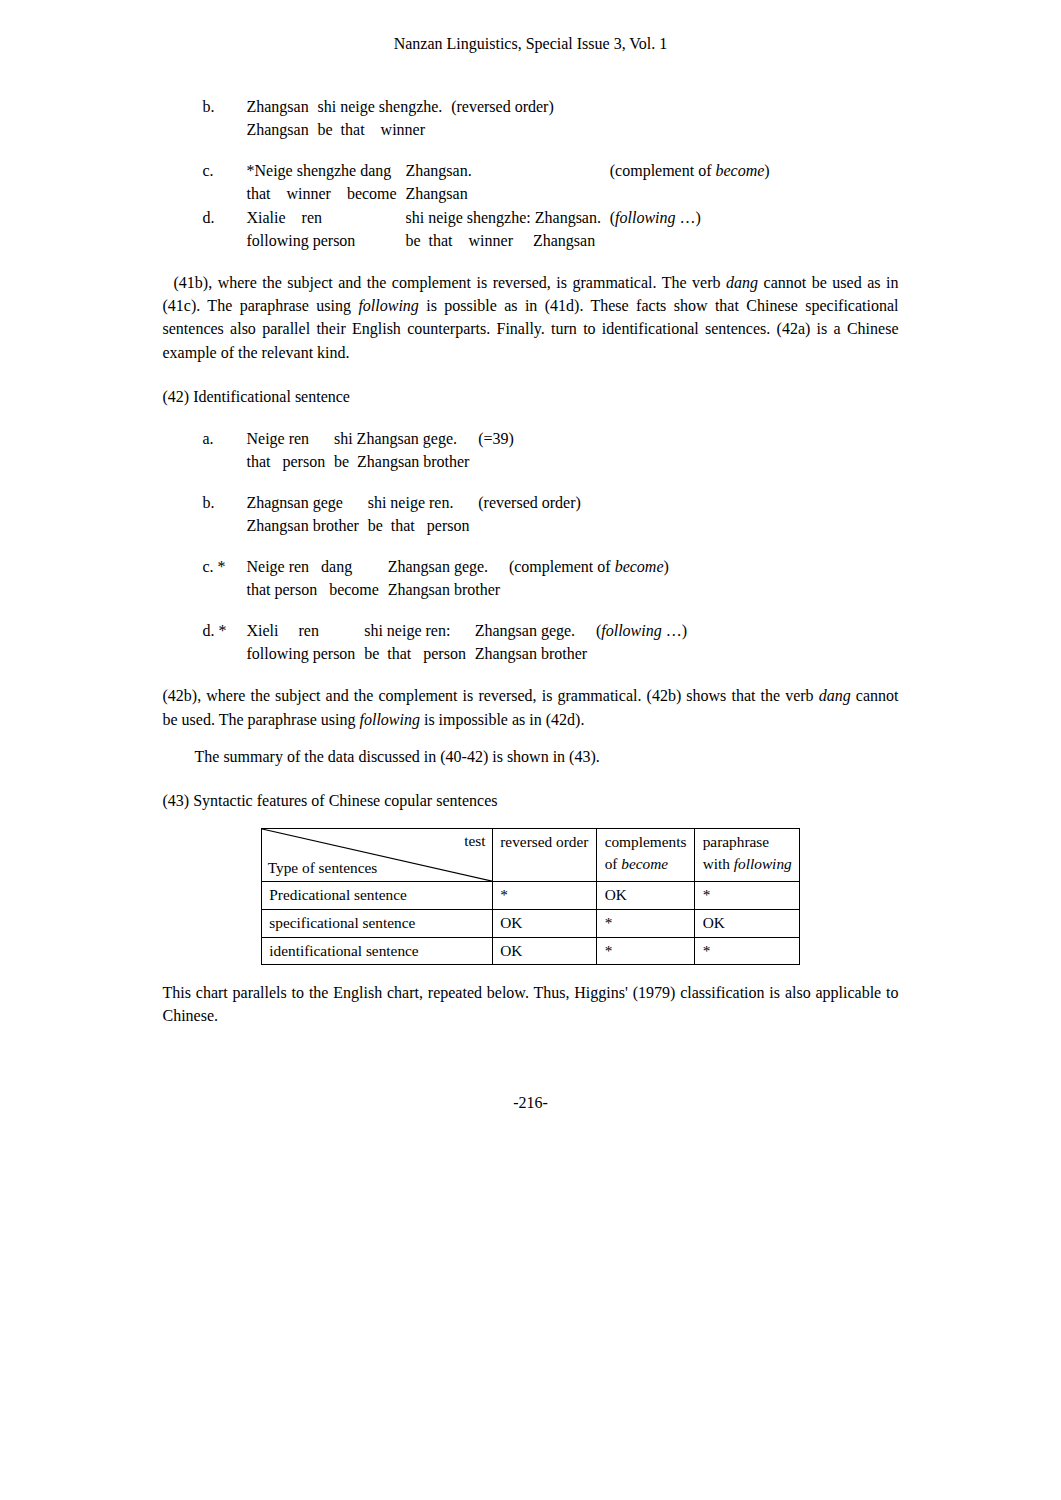Nanzan Linguistics, Special Issue 3, Vol. 1
| b. | Zhangsan | shi neige shengzhe. | (reversed order) |
| | Zhangsan | be that winner | |
| c. | * Neige shengzhe dang | Zhangsan. | (complement of become ) |
| | that winner become | Zhangsan | |
| d. | Xialie ren | shi neige shengzhe: Zhangsan. | ( following …) |
| | following person | be that winner Zhangsan | |
(41b), where the subject and the complement is reversed, is grammatical. The verb dang cannot be used as in (41c). The paraphrase using following is possible as in (41d). These facts show that Chinese specificational sentences also parallel their English counterparts. Finally. turn to identificational sentences. (42a) is a Chinese example of the relevant kind.
(42) Identificational sentence
| a. | Neige ren | shi Zhangsan gege. | (=39) |
| | that person | be Zhangsan brother | |
| b. | Zhagnsan gege | shi neige ren. | (reversed order) |
| | Zhangsan brother | be that person | |
| c. * | Neige ren dang | Zhangsan gege. | (complement of become ) |
| | that person become | Zhangsan brother | |
| d. * | Xieli ren | shi neige ren: | Zhangsan gege. | ( following …) |
| | following person | be that person | Zhangsan brother | |
(42b), where the subject and the complement is reversed, is grammatical. (42b) shows that the verb dang cannot be used. The paraphrase using following is impossible as in (42d).
The summary of the data discussed in (40-42) is shown in (43).
(43) Syntactic features of Chinese copular sentences
| test Type of sentences | reversed order | complements of become | paraphrase with following |
| --- | --- | --- | --- |
| Predicational sentence | * | OK | * |
| specificational sentence | OK | * | OK |
| identificational sentence | OK | * | * |
This chart parallels to the English chart, repeated below. Thus, Higgins' (1979) classification is also applicable to Chinese.
-216-